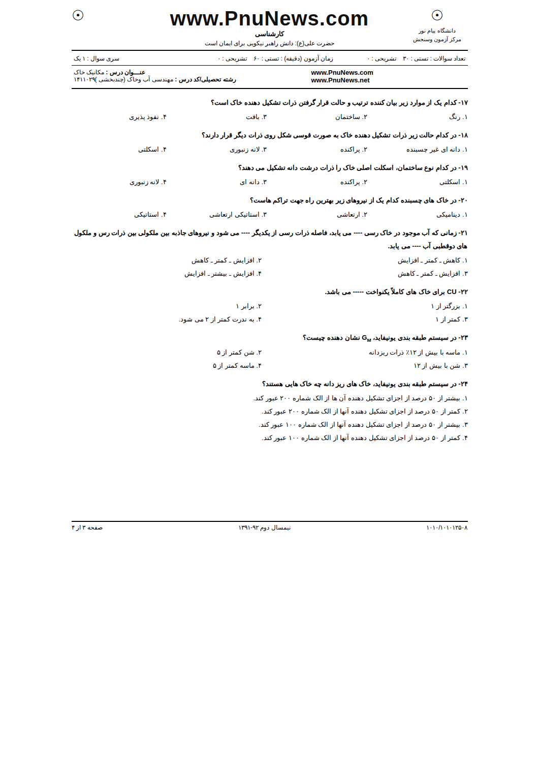☉
دانشگاه پیام نور
مرکز آزمون وسنجش
www.PnuNews.com
کارشناسی
حضرت علی(ع): دانش راهبر نیکویی برای ایمان است
☉
| تعداد سوالات : تستی : ۳۰ تشریحی : ۰ | زمان آزمون (دقیقه) : تستی : ۶۰ تشریحی : ۰ | سری سوال : ۱ یک |
| www.PnuNews.com www.PnuNews.net | عنـــوان درس : مکانیک خاک رشته تحصیلی/کد درس : مهندسی آب وخاک (چندبخشی )۱۴۱۱۰۲۹ |
۱۷- کدام یک از موارد زیر بیان کننده ترتیب و حالت قرار گرفتن ذرات تشکیل دهنده خاک است؟
۱. رنگ
۲. ساختمان
۳. بافت
۴. نفوذ پذیری
۱۸- در کدام حالت زیر ذرات تشکیل دهنده خاک به صورت قوسی شکل روی ذرات دیگر قرار دارند؟
۱. دانه ای غیر چسبنده
۲. پراکنده
۳. لانه زنبوری
۴. اسکلتی
۱۹- در کدام نوع ساختمان، اسکلت اصلی خاک را ذرات درشت دانه تشکیل می دهند؟
۱. اسکلتی
۲. پراکنده
۳. دانه ای
۴. لانه زنبوری
۲۰- در خاک های چسبنده کدام یک از نیروهای زیر بهترین راه جهت تراکم هاست؟
۱. دینامیکی
۲. ارتعاشی
۳. استاتیکی ارتعاشی
۴. استاتیکی
۲۱- زمانی که آب موجود در خاک رسی ---- می یابد، فاصله ذرات رسی از یکدیگر ---- می شود و نیروهای جاذبه بین ملکولی بین ذرات رس و ملکول های دوقطبی آب ---- می یابد.
۱. کاهش ـ کمتر ـ افزایش
۲. افزایش ـ کمتر ـ کاهش
۳. افزایش ـ کمتر ـ کاهش
۴. افزایش ـ بیشتر ـ افزایش
۲۲- CU برای خاک های کاملاً یکنواخت ----- می باشد.
۱. بزرگتر از ۱
۲. برابر ۱
۳. کمتر از ۱
۴. به ندرت کمتر از ۲ می شود.
۲۳- در سیستم طبقه بندی یونیفاید، GM نشان دهنده چیست؟
۱. ماسه با بیش از ۱۲٪ ذرات ریزدانه
۲. شن کمتر از ۵
۳. شن با بیش از ۱۲
۴. ماسه کمتر از ۵
۲۴- در سیستم طبقه بندی یونیفاید، خاک های ریز دانه چه خاک هایی هستند؟
۱. بیشتر از ۵۰ درصد از اجزای تشکیل دهنده آن ها از الک شماره ۲۰۰ عبور کند.
۲. کمتر از ۵۰ درصد از اجزای تشکیل دهنده آنها از الک شماره ۲۰۰ عبور کند.
۳. بیشتر از ۵۰ درصد از اجزای تشکیل دهنده آنها از الک شماره ۱۰۰ عبور کند.
۴. کمتر از ۵۰ درصد از اجزای تشکیل دهنده آنها از الک شماره ۱۰۰ عبور کند.
۱۰۱۰/۱۰۱۰۱۲۵۰۸
نیمسال دوم ۹۲-۱۳۹۱
صفحه ۳ از ۴